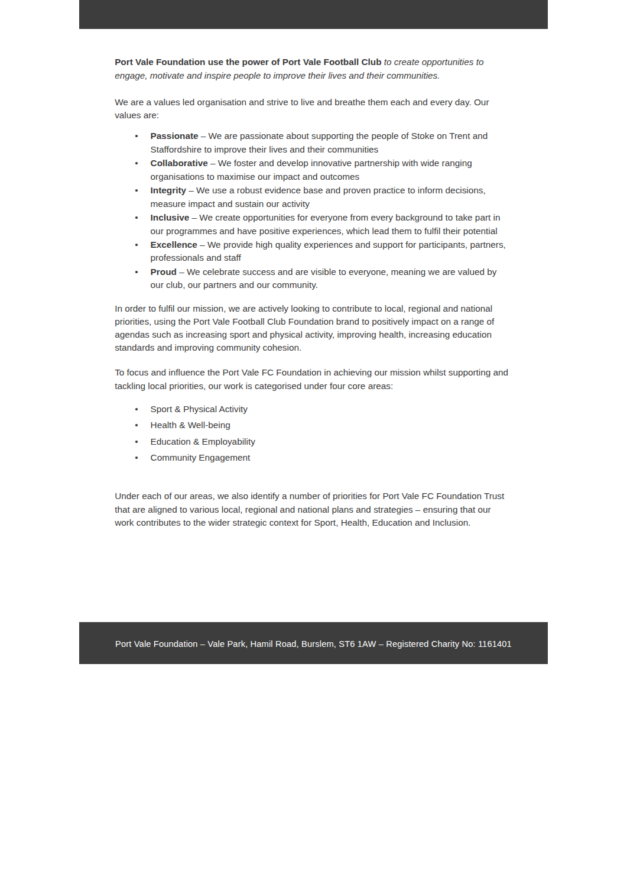Port Vale Foundation use the power of Port Vale Football Club to create opportunities to engage, motivate and inspire people to improve their lives and their communities.
We are a values led organisation and strive to live and breathe them each and every day. Our values are:
Passionate – We are passionate about supporting the people of Stoke on Trent and Staffordshire to improve their lives and their communities
Collaborative – We foster and develop innovative partnership with wide ranging organisations to maximise our impact and outcomes
Integrity – We use a robust evidence base and proven practice to inform decisions, measure impact and sustain our activity
Inclusive – We create opportunities for everyone from every background to take part in our programmes and have positive experiences, which lead them to fulfil their potential
Excellence – We provide high quality experiences and support for participants, partners, professionals and staff
Proud – We celebrate success and are visible to everyone, meaning we are valued by our club, our partners and our community.
In order to fulfil our mission, we are actively looking to contribute to local, regional and national priorities, using the Port Vale Football Club Foundation brand to positively impact on a range of agendas such as increasing sport and physical activity, improving health, increasing education standards and improving community cohesion.
To focus and influence the Port Vale FC Foundation in achieving our mission whilst supporting and tackling local priorities, our work is categorised under four core areas:
Sport & Physical Activity
Health & Well-being
Education & Employability
Community Engagement
Under each of our areas, we also identify a number of priorities for Port Vale FC Foundation Trust that are aligned to various local, regional and national plans and strategies – ensuring that our work contributes to the wider strategic context for Sport, Health, Education and Inclusion.
Port Vale Foundation – Vale Park, Hamil Road, Burslem, ST6 1AW – Registered Charity No: 1161401